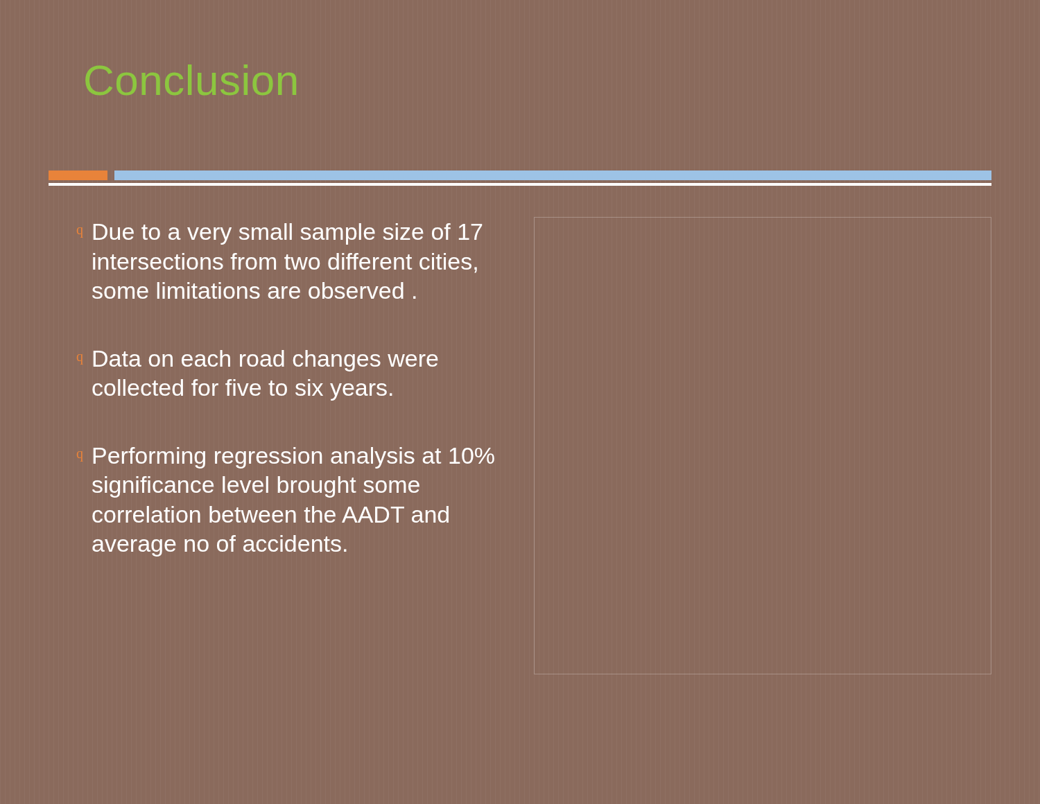Conclusion
q Due to a very small sample size of 17 intersections from two different cities, some limitations are observed .
q Data on each road changes were collected for five to six years.
q Performing regression analysis at 10% significance level brought some correlation between the AADT and average no of accidents.